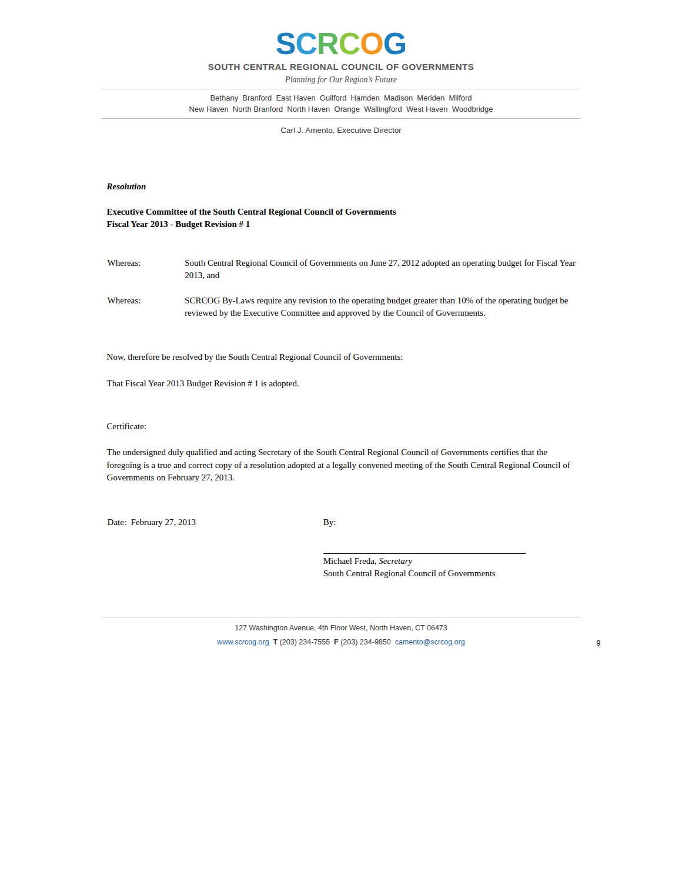SCRCOG
SOUTH CENTRAL REGIONAL COUNCIL OF GOVERNMENTS
Planning for Our Region’s Future
Bethany Branford East Haven Guilford Hamden Madison Meriden Milford
New Haven North Branford North Haven Orange Wallingford West Haven Woodbridge
Carl J. Amento, Executive Director
Resolution
Executive Committee of the South Central Regional Council of Governments
Fiscal Year 2013 - Budget Revision # 1
| Whereas: | South Central Regional Council of Governments on June 27, 2012 adopted an operating budget for Fiscal Year 2013, and |
| Whereas: | SCRCOG By-Laws require any revision to the operating budget greater than 10% of the operating budget be reviewed by the Executive Committee and approved by the Council of Governments. |
Now, therefore be resolved by the South Central Regional Council of Governments:
That Fiscal Year 2013 Budget Revision # 1 is adopted.
Certificate:
The undersigned duly qualified and acting Secretary of the South Central Regional Council of Governments certifies that the foregoing is a true and correct copy of a resolution adopted at a legally convened meeting of the South Central Regional Council of Governments on February 27, 2013.
| Date: February 27, 2013 | By: Michael Freda, Secretary South Central Regional Council of Governments |
127 Washington Avenue, 4th Floor West, North Haven, CT 06473
www.scrcog.org T (203) 234-7555 F (203) 234-9850 camento@scrcog.org 9